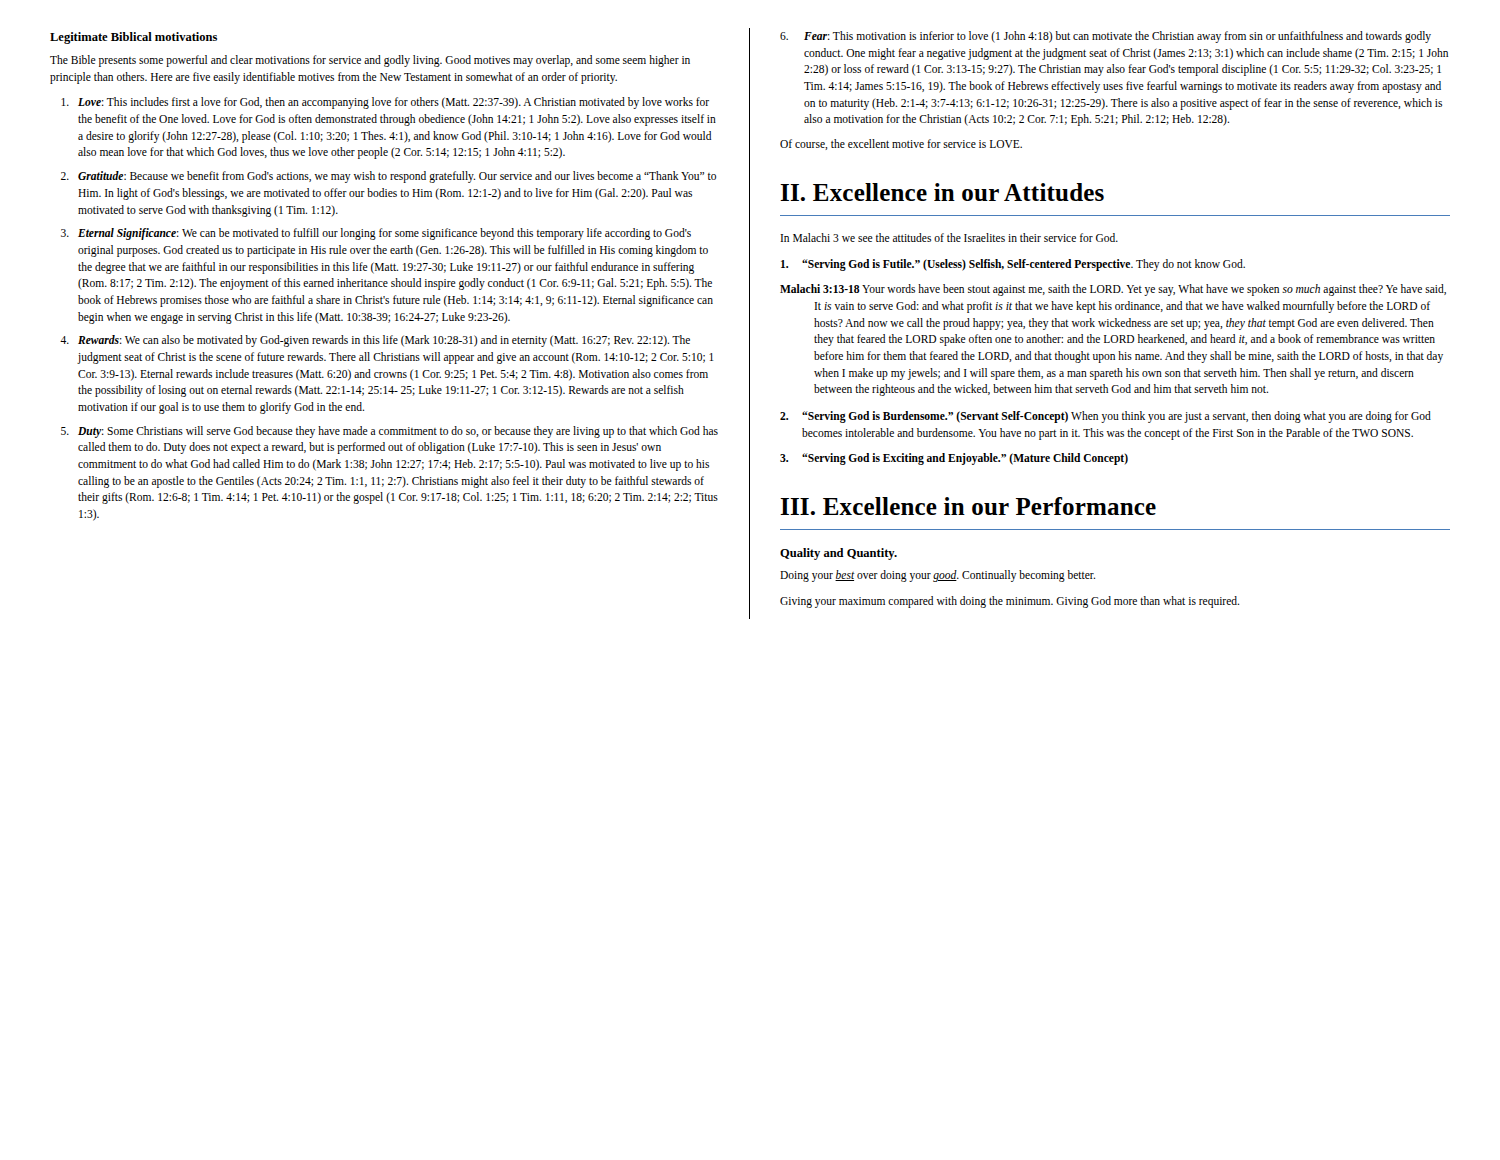Legitimate Biblical motivations
The Bible presents some powerful and clear motivations for service and godly living. Good motives may overlap, and some seem higher in principle than others. Here are five easily identifiable motives from the New Testament in somewhat of an order of priority.
Love: This includes first a love for God, then an accompanying love for others (Matt. 22:37-39). A Christian motivated by love works for the benefit of the One loved. Love for God is often demonstrated through obedience (John 14:21; 1 John 5:2). Love also expresses itself in a desire to glorify (John 12:27-28), please (Col. 1:10; 3:20; 1 Thes. 4:1), and know God (Phil. 3:10-14; 1 John 4:16). Love for God would also mean love for that which God loves, thus we love other people (2 Cor. 5:14; 12:15; 1 John 4:11; 5:2).
Gratitude: Because we benefit from God's actions, we may wish to respond gratefully. Our service and our lives become a “Thank You” to Him. In light of God's blessings, we are motivated to offer our bodies to Him (Rom. 12:1-2) and to live for Him (Gal. 2:20). Paul was motivated to serve God with thanksgiving (1 Tim. 1:12).
Eternal Significance: We can be motivated to fulfill our longing for some significance beyond this temporary life according to God's original purposes. God created us to participate in His rule over the earth (Gen. 1:26-28). This will be fulfilled in His coming kingdom to the degree that we are faithful in our responsibilities in this life (Matt. 19:27-30; Luke 19:11-27) or our faithful endurance in suffering (Rom. 8:17; 2 Tim. 2:12). The enjoyment of this earned inheritance should inspire godly conduct (1 Cor. 6:9-11; Gal. 5:21; Eph. 5:5). The book of Hebrews promises those who are faithful a share in Christ's future rule (Heb. 1:14; 3:14; 4:1, 9; 6:11-12). Eternal significance can begin when we engage in serving Christ in this life (Matt. 10:38-39; 16:24-27; Luke 9:23-26).
Rewards: We can also be motivated by God-given rewards in this life (Mark 10:28-31) and in eternity (Matt. 16:27; Rev. 22:12). The judgment seat of Christ is the scene of future rewards. There all Christians will appear and give an account (Rom. 14:10-12; 2 Cor. 5:10; 1 Cor. 3:9-13). Eternal rewards include treasures (Matt. 6:20) and crowns (1 Cor. 9:25; 1 Pet. 5:4; 2 Tim. 4:8). Motivation also comes from the possibility of losing out on eternal rewards (Matt. 22:1-14; 25:14- 25; Luke 19:11-27; 1 Cor. 3:12-15). Rewards are not a selfish motivation if our goal is to use them to glorify God in the end.
Duty: Some Christians will serve God because they have made a commitment to do so, or because they are living up to that which God has called them to do. Duty does not expect a reward, but is performed out of obligation (Luke 17:7-10). This is seen in Jesus' own commitment to do what God had called Him to do (Mark 1:38; John 12:27; 17:4; Heb. 2:17; 5:5-10). Paul was motivated to live up to his calling to be an apostle to the Gentiles (Acts 20:24; 2 Tim. 1:1, 11; 2:7). Christians might also feel it their duty to be faithful stewards of their gifts (Rom. 12:6-8; 1 Tim. 4:14; 1 Pet. 4:10-11) or the gospel (1 Cor. 9:17-18; Col. 1:25; 1 Tim. 1:11, 18; 6:20; 2 Tim. 2:14; 2:2; Titus 1:3).
6.
Fear: This motivation is inferior to love (1 John 4:18) but can motivate the Christian away from sin or unfaithfulness and towards godly conduct. One might fear a negative judgment at the judgment seat of Christ (James 2:13; 3:1) which can include shame (2 Tim. 2:15; 1 John 2:28) or loss of reward (1 Cor. 3:13-15; 9:27). The Christian may also fear God's temporal discipline (1 Cor. 5:5; 11:29-32; Col. 3:23-25; 1 Tim. 4:14; James 5:15-16, 19). The book of Hebrews effectively uses five fearful warnings to motivate its readers away from apostasy and on to maturity (Heb. 2:1-4; 3:7-4:13; 6:1-12; 10:26-31; 12:25-29). There is also a positive aspect of fear in the sense of reverence, which is also a motivation for the Christian (Acts 10:2; 2 Cor. 7:1; Eph. 5:21; Phil. 2:12; Heb. 12:28).
Of course, the excellent motive for service is LOVE.
II. Excellence in our Attitudes
In Malachi 3 we see the attitudes of the Israelites in their service for God.
1.
“Serving God is Futile.” (Useless) Selfish, Self-centered Perspective. They do not know God.
Malachi 3:13-18 Your words have been stout against me, saith the LORD. Yet ye say, What have we spoken so much against thee? Ye have said, It is vain to serve God: and what profit is it that we have kept his ordinance, and that we have walked mournfully before the LORD of hosts? And now we call the proud happy; yea, they that work wickedness are set up; yea, they that tempt God are even delivered. Then they that feared the LORD spake often one to another: and the LORD hearkened, and heard it, and a book of remembrance was written before him for them that feared the LORD, and that thought upon his name. And they shall be mine, saith the LORD of hosts, in that day when I make up my jewels; and I will spare them, as a man spareth his own son that serveth him. Then shall ye return, and discern between the righteous and the wicked, between him that serveth God and him that serveth him not.
2.
“Serving God is Burdensome.” (Servant Self-Concept) When you think you are just a servant, then doing what you are doing for God becomes intolerable and burdensome. You have no part in it. This was the concept of the First Son in the Parable of the TWO SONS.
3.
“Serving God is Exciting and Enjoyable.” (Mature Child Concept)
III. Excellence in our Performance
Quality and Quantity.
Doing your best over doing your good. Continually becoming better.
Giving your maximum compared with doing the minimum. Giving God more than what is required.